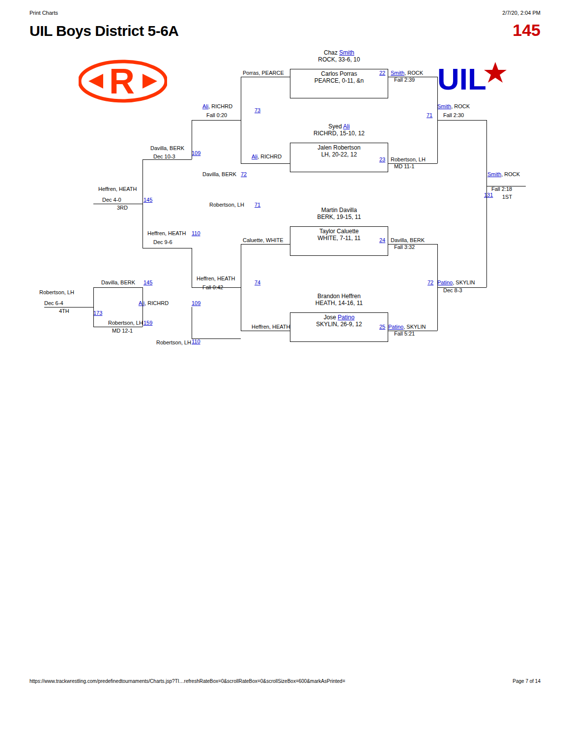Print Charts
2/7/20, 2:04 PM
UIL Boys District 5-6A
145
R UIL
Chaz Smith
ROCK, 33-6, 10
Carlos Porras
PEARCE, 0-11, &n
Porras, PEARCE
22
Smith, ROCK
Fall 2:39
Syed Ali
RICHRD, 15-10, 12
Jalen Robertson
LH, 20-22, 12
Ali, RICHRD
23
Robertson, LH
MD 11-1
Martin Davilla
BERK, 19-15, 11
Taylor Caluette
WHITE, 7-11, 11
Caluette, WHITE
24
Davilla, BERK
Fall 3:32
Brandon Heffren
HEATH, 14-16, 11
Jose Patino
SKYLIN, 26-9, 12
Heffren, HEATH
25
Patino, SKYLIN
Fall 5:21
Smith, ROCK
71
Fall 2:30
72
Patino, SKYLIN
Dec 8-3
Smith, ROCK
131
Fall 2:18
1ST
Ali, RICHRD
73
Fall 0:20
Davilla, BERK
72
Davilla, BERK
109
Dec 10-3
Robertson, LH
71
Heffren, HEATH
74
Fall 0:42
Heffren, HEATH
110
Dec 9-6
Heffren, HEATH
145
Dec 4-0
3RD
Davilla, BERK
145
Robertson, LH
173
Dec 6-4
4TH
Ali, RICHRD
109
Robertson, LH
159
MD 12-1
Robertson, LH
110
https://www.trackwrestling.com/predefinedtournaments/Charts.jsp?TI…refreshRateBox=0&scrollRateBox=0&scrollSizeBox=600&markAsPrinted=
Page 7 of 14